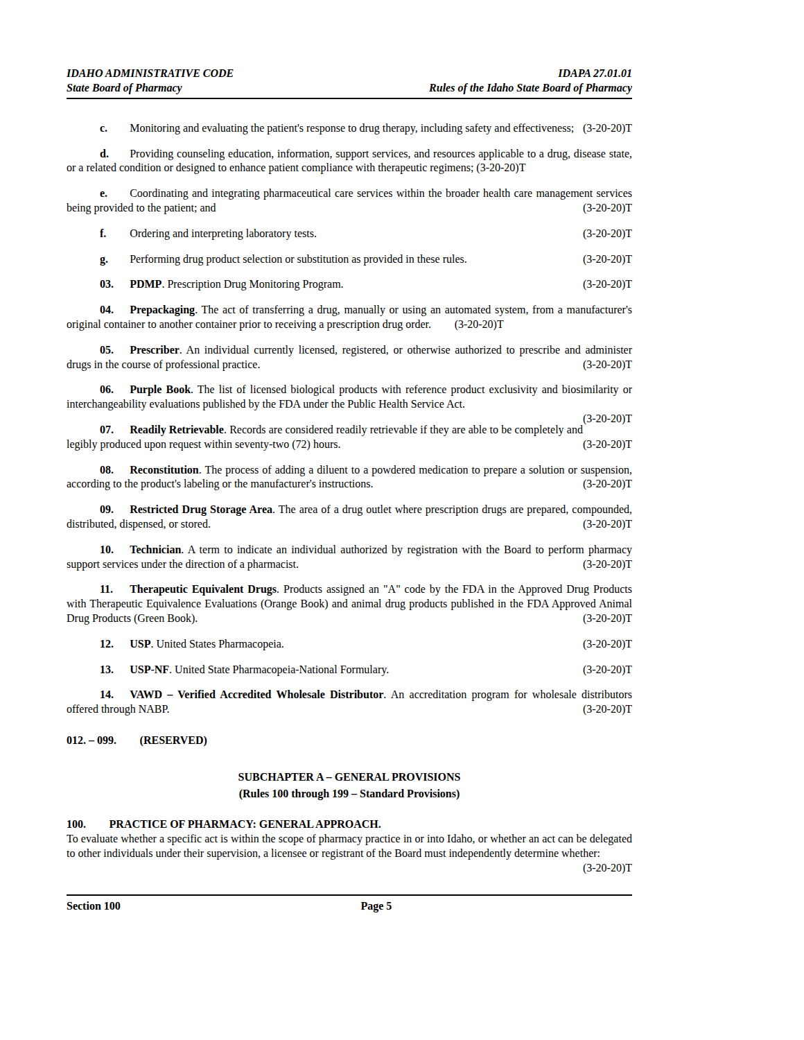IDAHO ADMINISTRATIVE CODE
State Board of Pharmacy
IDAPA 27.01.01
Rules of the Idaho State Board of Pharmacy
c. Monitoring and evaluating the patient's response to drug therapy, including safety and effectiveness;(3-20-20)T
d. Providing counseling education, information, support services, and resources applicable to a drug, disease state, or a related condition or designed to enhance patient compliance with therapeutic regimens; (3-20-20)T
e. Coordinating and integrating pharmaceutical care services within the broader health care management services being provided to the patient; and(3-20-20)T
f. Ordering and interpreting laboratory tests.(3-20-20)T
g. Performing drug product selection or substitution as provided in these rules.(3-20-20)T
03. PDMP. Prescription Drug Monitoring Program.(3-20-20)T
04. Prepackaging. The act of transferring a drug, manually or using an automated system, from a manufacturer's original container to another container prior to receiving a prescription drug order. (3-20-20)T
05. Prescriber. An individual currently licensed, registered, or otherwise authorized to prescribe and administer drugs in the course of professional practice.(3-20-20)T
06. Purple Book. The list of licensed biological products with reference product exclusivity and biosimilarity or interchangeability evaluations published by the FDA under the Public Health Service Act.
(3-20-20)T
07. Readily Retrievable. Records are considered readily retrievable if they are able to be completely and legibly produced upon request within seventy-two (72) hours.(3-20-20)T
08. Reconstitution. The process of adding a diluent to a powdered medication to prepare a solution or suspension, according to the product's labeling or the manufacturer's instructions.(3-20-20)T
09. Restricted Drug Storage Area. The area of a drug outlet where prescription drugs are prepared, compounded, distributed, dispensed, or stored.(3-20-20)T
10. Technician. A term to indicate an individual authorized by registration with the Board to perform pharmacy support services under the direction of a pharmacist.(3-20-20)T
11. Therapeutic Equivalent Drugs. Products assigned an "A" code by the FDA in the Approved Drug Products with Therapeutic Equivalence Evaluations (Orange Book) and animal drug products published in the FDA Approved Animal Drug Products (Green Book).(3-20-20)T
12. USP. United States Pharmacopeia.(3-20-20)T
13. USP-NF. United State Pharmacopeia-National Formulary.(3-20-20)T
14. VAWD – Verified Accredited Wholesale Distributor. An accreditation program for wholesale distributors offered through NABP.(3-20-20)T
012. – 099. (RESERVED)
SUBCHAPTER A – GENERAL PROVISIONS
(Rules 100 through 199 – Standard Provisions)
100. PRACTICE OF PHARMACY: GENERAL APPROACH.
To evaluate whether a specific act is within the scope of pharmacy practice in or into Idaho, or whether an act can be delegated to other individuals under their supervision, a licensee or registrant of the Board must independently determine whether:(3-20-20)T
Section 100
Page 5